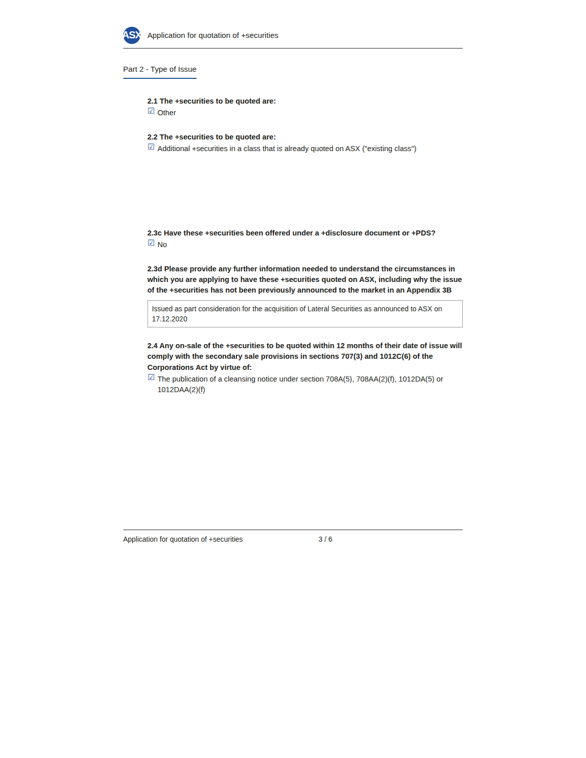ASX
Application for quotation of +securities
Part 2 - Type of Issue
2.1 The +securities to be quoted are:
Other
2.2 The +securities to be quoted are:
Additional +securities in a class that is already quoted on ASX ("existing class")
2.3c Have these +securities been offered under a +disclosure document or +PDS?
No
2.3d Please provide any further information needed to understand the circumstances in which you are applying to have these +securities quoted on ASX, including why the issue of the +securities has not been previously announced to the market in an Appendix 3B
Issued as part consideration for the acquisition of Lateral Securities as announced to ASX on 17.12.2020
2.4 Any on-sale of the +securities to be quoted within 12 months of their date of issue will comply with the secondary sale provisions in sections 707(3) and 1012C(6) of the Corporations Act by virtue of:
The publication of a cleansing notice under section 708A(5), 708AA(2)(f), 1012DA(5) or 1012DAA(2)(f)
Application for quotation of +securities
3 / 6